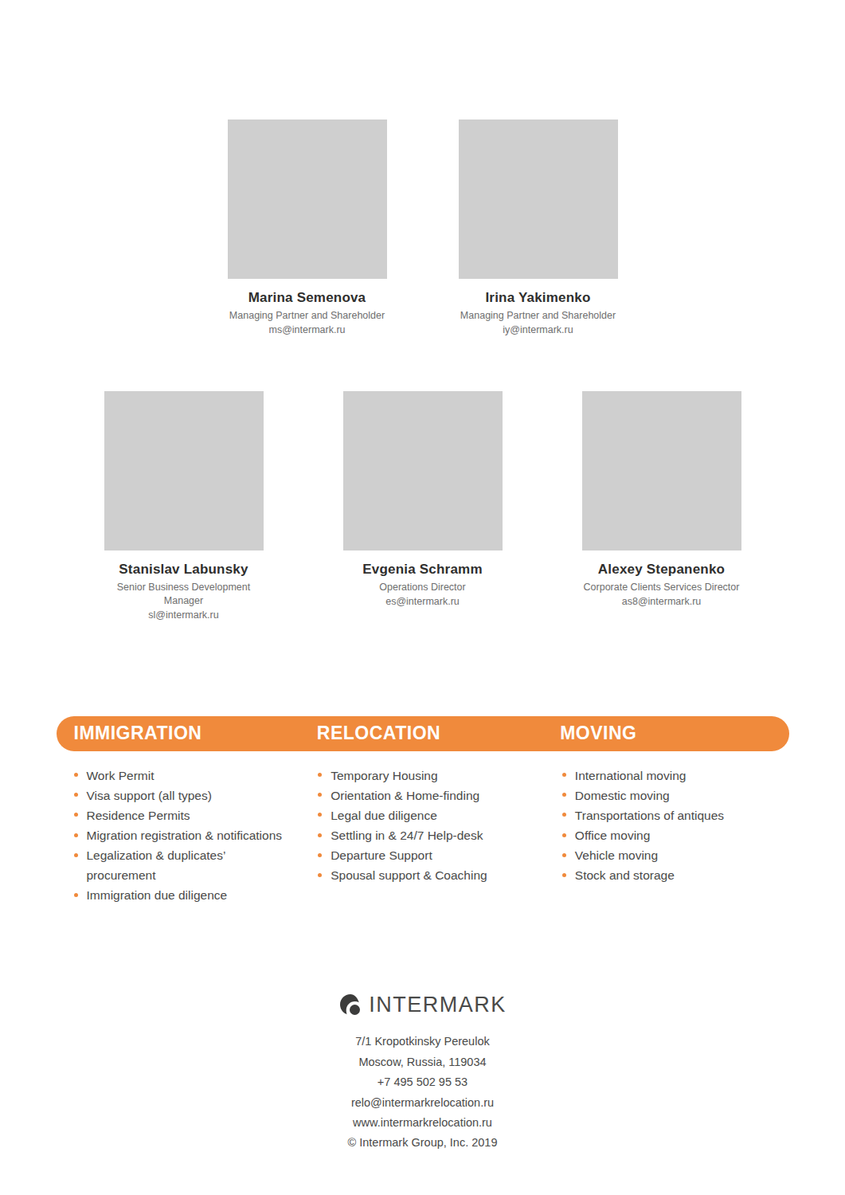Marina Semenova
Managing Partner and Shareholder
ms@intermark.ru
Irina Yakimenko
Managing Partner and Shareholder
iy@intermark.ru
Stanislav Labunsky
Senior Business Development Manager
sl@intermark.ru
Evgenia Schramm
Operations Director
es@intermark.ru
Alexey Stepanenko
Corporate Clients Services Director
as8@intermark.ru
IMMIGRATION
RELOCATION
MOVING
Work Permit
Visa support (all types)
Residence Permits
Migration registration & notifications
Legalization & duplicates’ procurement
Immigration due diligence
Temporary Housing
Orientation & Home-finding
Legal due diligence
Settling in & 24/7 Help-desk
Departure Support
Spousal support & Coaching
International moving
Domestic moving
Transportations of antiques
Office moving
Vehicle moving
Stock and storage
INTERMARK
7/1 Kropotkinsky Pereulok
Moscow, Russia, 119034
+7 495 502 95 53
relo@intermarkrelocation.ru
www.intermarkrelocation.ru
© Intermark Group, Inc. 2019